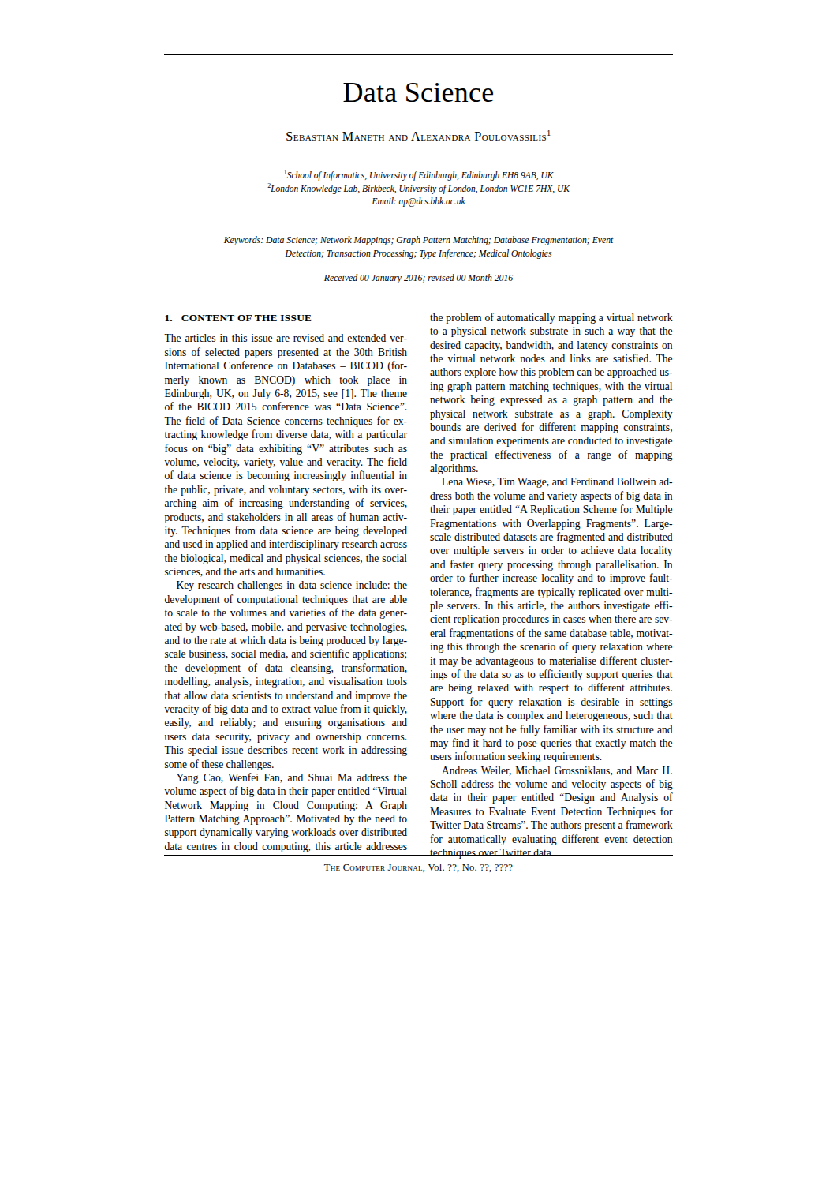Data Science
Sebastian Maneth and Alexandra Poulovassilis1
1School of Informatics, University of Edinburgh, Edinburgh EH8 9AB, UK
2London Knowledge Lab, Birkbeck, University of London, London WC1E 7HX, UK
Email: ap@dcs.bbk.ac.uk
Keywords: Data Science; Network Mappings; Graph Pattern Matching; Database Fragmentation; Event Detection; Transaction Processing; Type Inference; Medical Ontologies
Received 00 January 2016; revised 00 Month 2016
1. Content of the issue
The articles in this issue are revised and extended versions of selected papers presented at the 30th British International Conference on Databases – BICOD (formerly known as BNCOD) which took place in Edinburgh, UK, on July 6-8, 2015, see [1]. The theme of the BICOD 2015 conference was “Data Science”. The field of Data Science concerns techniques for extracting knowledge from diverse data, with a particular focus on “big” data exhibiting “V” attributes such as volume, velocity, variety, value and veracity. The field of data science is becoming increasingly influential in the public, private, and voluntary sectors, with its overarching aim of increasing understanding of services, products, and stakeholders in all areas of human activity. Techniques from data science are being developed and used in applied and interdisciplinary research across the biological, medical and physical sciences, the social sciences, and the arts and humanities.
Key research challenges in data science include: the development of computational techniques that are able to scale to the volumes and varieties of the data generated by web-based, mobile, and pervasive technologies, and to the rate at which data is being produced by large-scale business, social media, and scientific applications; the development of data cleansing, transformation, modelling, analysis, integration, and visualisation tools that allow data scientists to understand and improve the veracity of big data and to extract value from it quickly, easily, and reliably; and ensuring organisations and users data security, privacy and ownership concerns. This special issue describes recent work in addressing some of these challenges.
Yang Cao, Wenfei Fan, and Shuai Ma address the volume aspect of big data in their paper entitled “Virtual Network Mapping in Cloud Computing: A Graph Pattern Matching Approach”. Motivated by the need to support dynamically varying workloads over distributed data centres in cloud computing, this article addresses the problem of automatically mapping a virtual network to a physical network substrate in such a way that the desired capacity, bandwidth, and latency constraints on the virtual network nodes and links are satisfied. The authors explore how this problem can be approached using graph pattern matching techniques, with the virtual network being expressed as a graph pattern and the physical network substrate as a graph. Complexity bounds are derived for different mapping constraints, and simulation experiments are conducted to investigate the practical effectiveness of a range of mapping algorithms.
Lena Wiese, Tim Waage, and Ferdinand Bollwein address both the volume and variety aspects of big data in their paper entitled “A Replication Scheme for Multiple Fragmentations with Overlapping Fragments”. Large-scale distributed datasets are fragmented and distributed over multiple servers in order to achieve data locality and faster query processing through parallelisation. In order to further increase locality and to improve fault-tolerance, fragments are typically replicated over multiple servers. In this article, the authors investigate efficient replication procedures in cases when there are several fragmentations of the same database table, motivating this through the scenario of query relaxation where it may be advantageous to materialise different clusterings of the data so as to efficiently support queries that are being relaxed with respect to different attributes. Support for query relaxation is desirable in settings where the data is complex and heterogeneous, such that the user may not be fully familiar with its structure and may find it hard to pose queries that exactly match the users information seeking requirements.
Andreas Weiler, Michael Grossniklaus, and Marc H. Scholl address the volume and velocity aspects of big data in their paper entitled “Design and Analysis of Measures to Evaluate Event Detection Techniques for Twitter Data Streams”. The authors present a framework for automatically evaluating different event detection techniques over Twitter data
The Computer Journal, Vol. ??, No. ??, ????